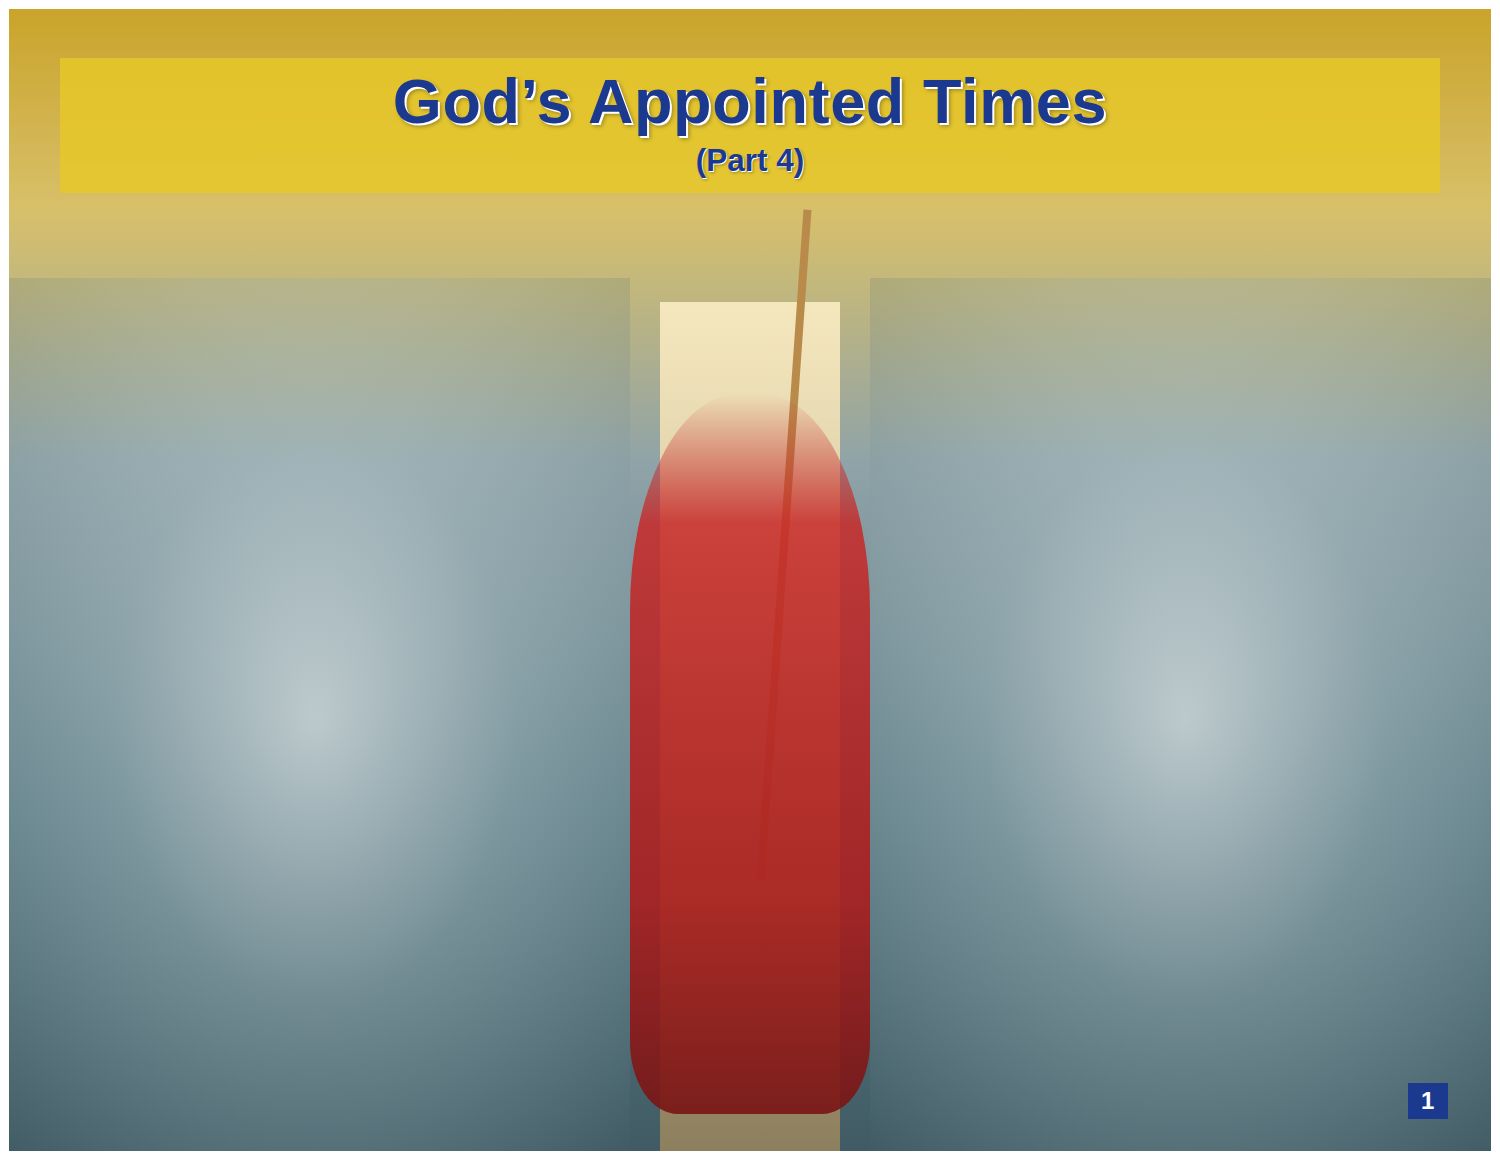God’s Appointed Times
(Part 4)
1